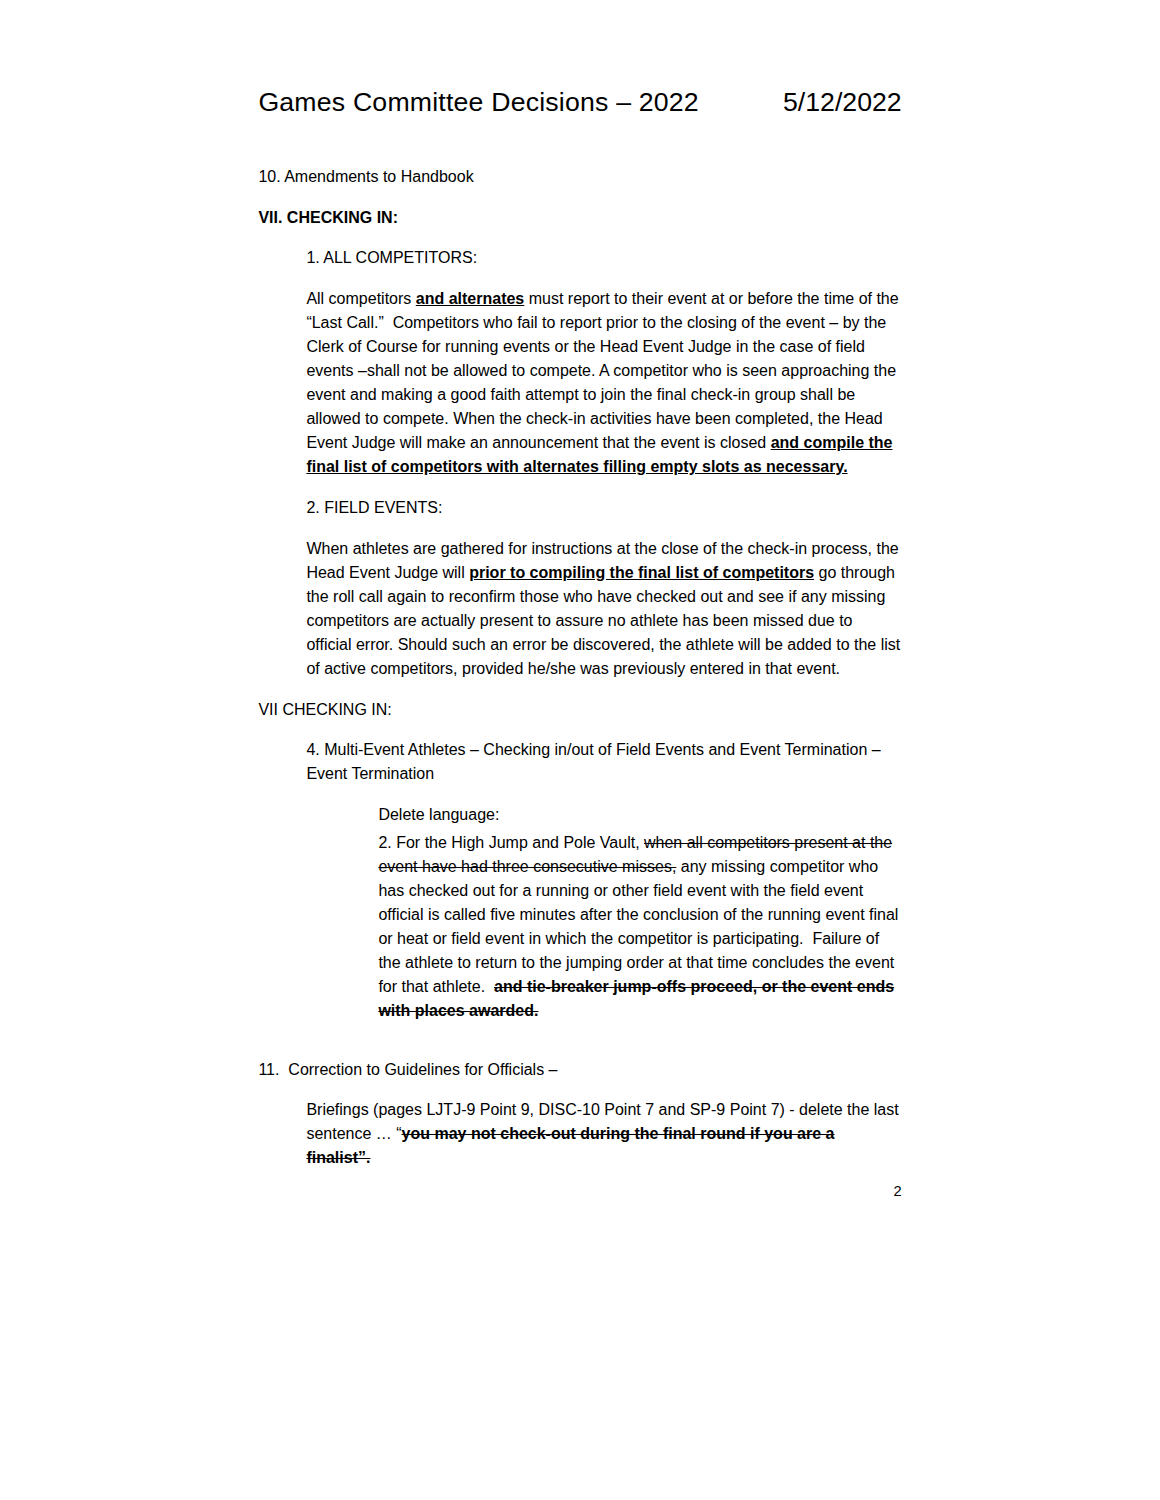Games Committee Decisions – 2022
5/12/2022
10. Amendments to Handbook
VII. CHECKING IN:
1. ALL COMPETITORS:
All competitors and alternates must report to their event at or before the time of the “Last Call.” Competitors who fail to report prior to the closing of the event – by the Clerk of Course for running events or the Head Event Judge in the case of field events –shall not be allowed to compete. A competitor who is seen approaching the event and making a good faith attempt to join the final check-in group shall be allowed to compete. When the check-in activities have been completed, the Head Event Judge will make an announcement that the event is closed and compile the final list of competitors with alternates filling empty slots as necessary.
2. FIELD EVENTS:
When athletes are gathered for instructions at the close of the check-in process, the Head Event Judge will prior to compiling the final list of competitors go through the roll call again to reconfirm those who have checked out and see if any missing competitors are actually present to assure no athlete has been missed due to official error. Should such an error be discovered, the athlete will be added to the list of active competitors, provided he/she was previously entered in that event.
VII CHECKING IN:
4. Multi-Event Athletes – Checking in/out of Field Events and Event Termination – Event Termination
Delete language:
2. For the High Jump and Pole Vault, when all competitors present at the event have had three consecutive misses, any missing competitor who has checked out for a running or other field event with the field event official is called five minutes after the conclusion of the running event final or heat or field event in which the competitor is participating. Failure of the athlete to return to the jumping order at that time concludes the event for that athlete. and tie-breaker jump-offs proceed, or the event ends with places awarded.
11. Correction to Guidelines for Officials –
Briefings (pages LJTJ-9 Point 9, DISC-10 Point 7 and SP-9 Point 7) - delete the last sentence … “you may not check-out during the final round if you are a finalist”.
2